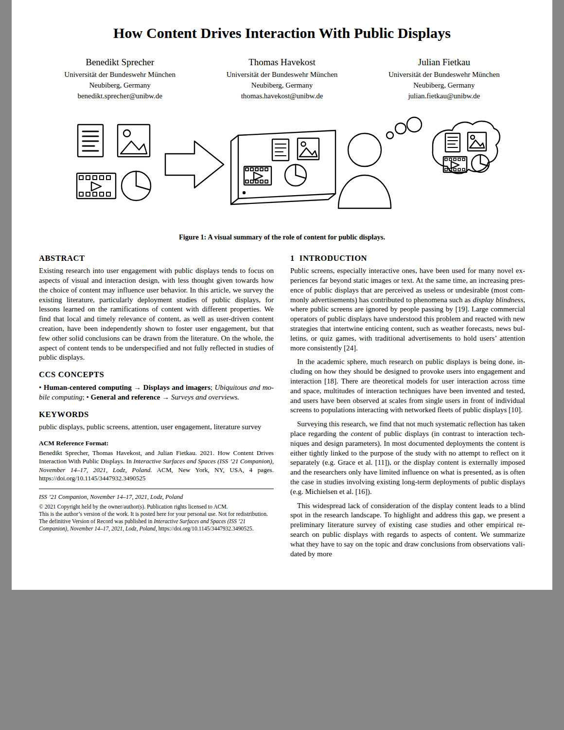How Content Drives Interaction With Public Displays
Benedikt Sprecher
Universität der Bundeswehr München
Neubiberg, Germany
benedikt.sprecher@unibw.de
Thomas Havekost
Universität der Bundeswehr München
Neubiberg, Germany
thomas.havekost@unibw.de
Julian Fietkau
Universität der Bundeswehr München
Neubiberg, Germany
julian.fietkau@unibw.de
Figure 1: A visual summary of the role of content for public displays.
Abstract
Existing research into user engagement with public displays tends to focus on aspects of visual and interaction design, with less thought given towards how the choice of content may influence user behavior. In this article, we survey the existing literature, particularly deployment studies of public displays, for lessons learned on the ramifications of content with different properties. We find that local and timely relevance of content, as well as user-driven content creation, have been independently shown to foster user engagement, but that few other solid conclusions can be drawn from the literature. On the whole, the aspect of content tends to be underspecified and not fully reflected in studies of public displays.
CCS Concepts
• Human-centered computing → Displays and imagers; Ubiquitous and mobile computing; • General and reference → Surveys and overviews.
Keywords
public displays, public screens, attention, user engagement, literature survey
ACM Reference Format:
Benedikt Sprecher, Thomas Havekost, and Julian Fietkau. 2021. How Content Drives Interaction With Public Displays. In Interactive Surfaces and Spaces (ISS ’21 Companion), November 14–17, 2021, Lodz, Poland. ACM, New York, NY, USA, 4 pages. https://doi.org/10.1145/3447932.3490525
ISS ’21 Companion, November 14–17, 2021, Lodz, Poland
© 2021 Copyright held by the owner/author(s). Publication rights licensed to ACM.
This is the author’s version of the work. It is posted here for your personal use. Not for redistribution. The definitive Version of Record was published in Interactive Surfaces and Spaces (ISS ’21 Companion), November 14–17, 2021, Lodz, Poland, https://doi.org/10.1145/3447932.3490525.
1 INTRODUCTION
Public screens, especially interactive ones, have been used for many novel experiences far beyond static images or text. At the same time, an increasing presence of public displays that are perceived as useless or undesirable (most commonly advertisements) has contributed to phenomena such as display blindness, where public screens are ignored by people passing by [19]. Large commercial operators of public displays have understood this problem and reacted with new strategies that intertwine enticing content, such as weather forecasts, news bulletins, or quiz games, with traditional advertisements to hold users’ attention more consistently [24].
In the academic sphere, much research on public displays is being done, including on how they should be designed to provoke users into engagement and interaction [18]. There are theoretical models for user interaction across time and space, multitudes of interaction techniques have been invented and tested, and users have been observed at scales from single users in front of individual screens to populations interacting with networked fleets of public displays [10].
Surveying this research, we find that not much systematic reflection has taken place regarding the content of public displays (in contrast to interaction techniques and design parameters). In most documented deployments the content is either tightly linked to the purpose of the study with no attempt to reflect on it separately (e.g. Grace et al. [11]), or the display content is externally imposed and the researchers only have limited influence on what is presented, as is often the case in studies involving existing long-term deployments of public displays (e.g. Michielsen et al. [16]).
This widespread lack of consideration of the display content leads to a blind spot in the research landscape. To highlight and address this gap, we present a preliminary literature survey of existing case studies and other empirical research on public displays with regards to aspects of content. We summarize what they have to say on the topic and draw conclusions from observations validated by more